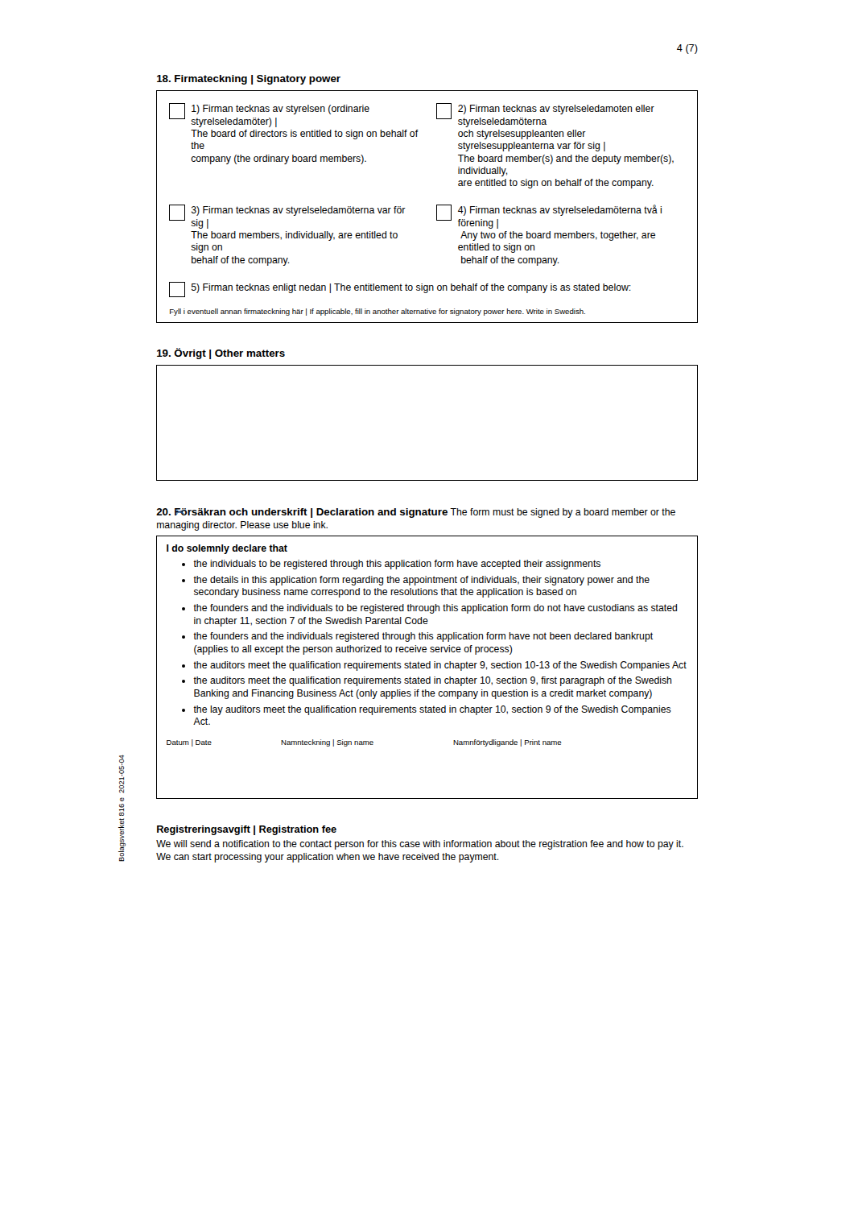4 (7)
18. Firmateckning | Signatory power
1) Firman tecknas av styrelsen (ordinarie styrelseledamöter) |
The board of directors is entitled to sign on behalf of the
company (the ordinary board members).
2) Firman tecknas av styrelseledamoten eller styrelseledamöterna
och styrelsesuppleanten eller styrelsesuppleanterna var för sig |
The board member(s) and the deputy member(s), individually,
are entitled to sign on behalf of the company.
3) Firman tecknas av styrelseledamöterna var för sig |
The board members, individually, are entitled to sign on
behalf of the company.
4) Firman tecknas av styrelseledamöterna två i förening |
Any two of the board members, together, are entitled to sign on
behalf of the company.
5) Firman tecknas enligt nedan | The entitlement to sign on behalf of the company is as stated below:
Fyll i eventuell annan firmateckning här | If applicable, fill in another alternative for signatory power here. Write in Swedish.
19. Övrigt | Other matters
✂
20. Försäkran och underskrift | Declaration and signature The form must be signed by a board member or the managing director. Please use blue ink.
I do solemnly declare that
the individuals to be registered through this application form have accepted their assignments
the details in this application form regarding the appointment of individuals, their signatory power and the secondary business name correspond to the resolutions that the application is based on
the founders and the individuals to be registered through this application form do not have custodians as stated in chapter 11, section 7 of the Swedish Parental Code
the founders and the individuals registered through this application form have not been declared bankrupt (applies to all except the person authorized to receive service of process)
the auditors meet the qualification requirements stated in chapter 9, section 10-13 of the Swedish Companies Act
the auditors meet the qualification requirements stated in chapter 10, section 9, first paragraph of the Swedish Banking and Financing Business Act (only applies if the company in question is a credit market company)
the lay auditors meet the qualification requirements stated in chapter 10, section 9 of the Swedish Companies Act.
Datum | Date
Namnteckning | Sign name
Namnförtydligande | Print name
Registreringsavgift | Registration fee
We will send a notification to the contact person for this case with information about the registration fee and how to pay it. We can start processing your application when we have received the payment.
Bolagsverket 816 e 2021-05-04